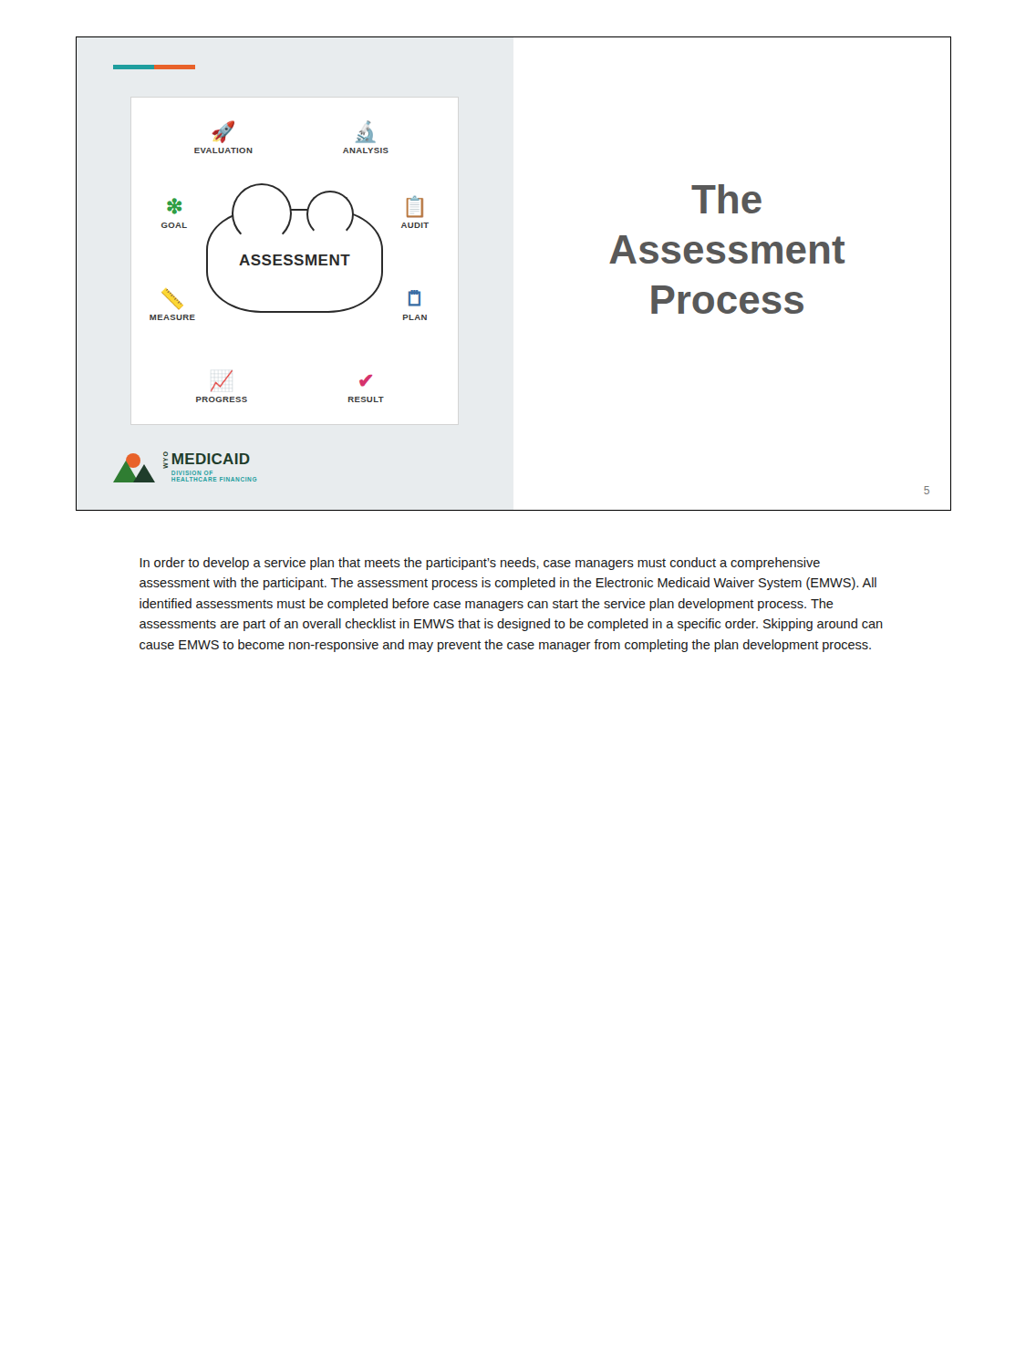🚀Evaluation
🔬Analysis
❇Goal
📋Audit
📏Measure
🗒Plan
📈Progress
✔Result
ASSESSMENT
WYO
MEDICAID
Division of
Healthcare Financing
The
Assessment
Process
5
In order to develop a service plan that meets the participant’s needs, case managers must conduct a comprehensive assessment with the participant. The assessment process is completed in the Electronic Medicaid Waiver System (EMWS). All identified assessments must be completed before case managers can start the service plan development process. The assessments are part of an overall checklist in EMWS that is designed to be completed in a specific order. Skipping around can cause EMWS to become non-responsive and may prevent the case manager from completing the plan development process.